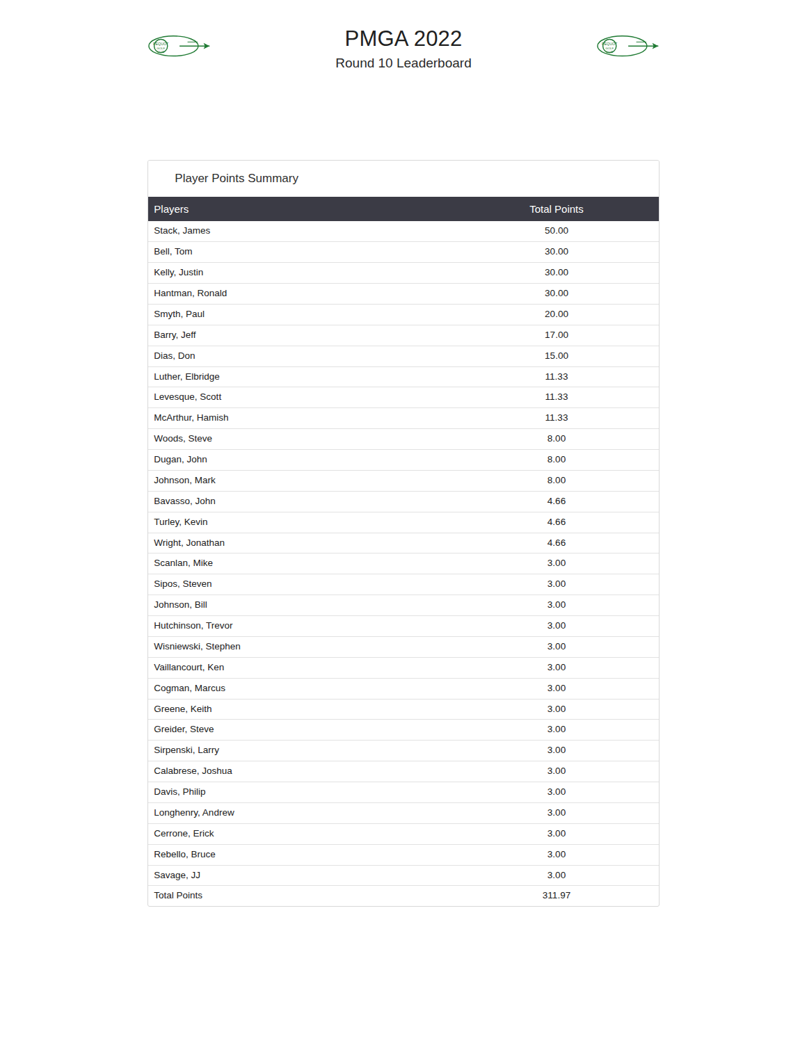PEQUOT GOLF CLUB
PEQUOT GOLF CLUB
PMGA 2022
Round 10 Leaderboard
Player Points Summary
| Players | Total Points |
| --- | --- |
| Stack, James | 50.00 |
| Bell, Tom | 30.00 |
| Kelly, Justin | 30.00 |
| Hantman, Ronald | 30.00 |
| Smyth, Paul | 20.00 |
| Barry, Jeff | 17.00 |
| Dias, Don | 15.00 |
| Luther, Elbridge | 11.33 |
| Levesque, Scott | 11.33 |
| McArthur, Hamish | 11.33 |
| Woods, Steve | 8.00 |
| Dugan, John | 8.00 |
| Johnson, Mark | 8.00 |
| Bavasso, John | 4.66 |
| Turley, Kevin | 4.66 |
| Wright, Jonathan | 4.66 |
| Scanlan, Mike | 3.00 |
| Sipos, Steven | 3.00 |
| Johnson, Bill | 3.00 |
| Hutchinson, Trevor | 3.00 |
| Wisniewski, Stephen | 3.00 |
| Vaillancourt, Ken | 3.00 |
| Cogman, Marcus | 3.00 |
| Greene, Keith | 3.00 |
| Greider, Steve | 3.00 |
| Sirpenski, Larry | 3.00 |
| Calabrese, Joshua | 3.00 |
| Davis, Philip | 3.00 |
| Longhenry, Andrew | 3.00 |
| Cerrone, Erick | 3.00 |
| Rebello, Bruce | 3.00 |
| Savage, JJ | 3.00 |
| Total Points | 311.97 |